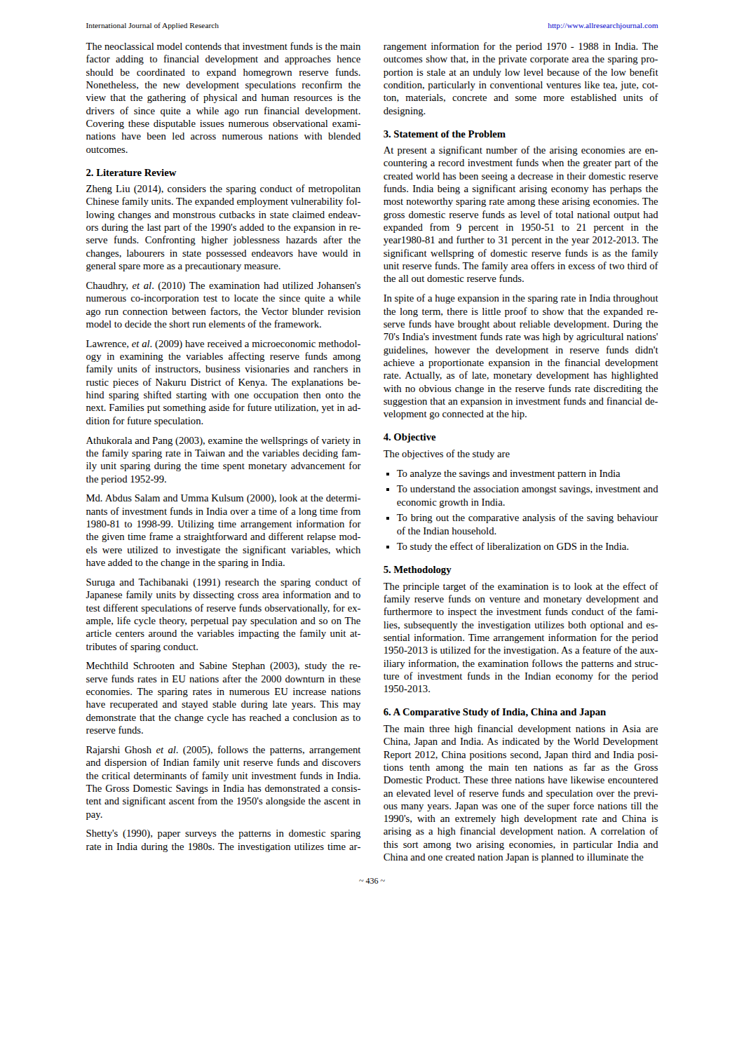International Journal of Applied Research http://www.allresearchjournal.com
The neoclassical model contends that investment funds is the main factor adding to financial development and approaches hence should be coordinated to expand homegrown reserve funds. Nonetheless, the new development speculations reconfirm the view that the gathering of physical and human resources is the drivers of since quite a while ago run financial development. Covering these disputable issues numerous observational examinations have been led across numerous nations with blended outcomes.
2. Literature Review
Zheng Liu (2014), considers the sparing conduct of metropolitan Chinese family units. The expanded employment vulnerability following changes and monstrous cutbacks in state claimed endeavors during the last part of the 1990's added to the expansion in reserve funds. Confronting higher joblessness hazards after the changes, labourers in state possessed endeavors have would in general spare more as a precautionary measure.
Chaudhry, et al. (2010) The examination had utilized Johansen's numerous co-incorporation test to locate the since quite a while ago run connection between factors, the Vector blunder revision model to decide the short run elements of the framework.
Lawrence, et al. (2009) have received a microeconomic methodology in examining the variables affecting reserve funds among family units of instructors, business visionaries and ranchers in rustic pieces of Nakuru District of Kenya. The explanations behind sparing shifted starting with one occupation then onto the next. Families put something aside for future utilization, yet in addition for future speculation.
Athukorala and Pang (2003), examine the wellsprings of variety in the family sparing rate in Taiwan and the variables deciding family unit sparing during the time spent monetary advancement for the period 1952-99.
Md. Abdus Salam and Umma Kulsum (2000), look at the determinants of investment funds in India over a time of a long time from 1980-81 to 1998-99. Utilizing time arrangement information for the given time frame a straightforward and different relapse models were utilized to investigate the significant variables, which have added to the change in the sparing in India.
Suruga and Tachibanaki (1991) research the sparing conduct of Japanese family units by dissecting cross area information and to test different speculations of reserve funds observationally, for example, life cycle theory, perpetual pay speculation and so on The article centers around the variables impacting the family unit attributes of sparing conduct.
Mechthild Schrooten and Sabine Stephan (2003), study the reserve funds rates in EU nations after the 2000 downturn in these economies. The sparing rates in numerous EU increase nations have recuperated and stayed stable during late years. This may demonstrate that the change cycle has reached a conclusion as to reserve funds.
Rajarshi Ghosh et al. (2005), follows the patterns, arrangement and dispersion of Indian family unit reserve funds and discovers the critical determinants of family unit investment funds in India. The Gross Domestic Savings in India has demonstrated a consistent and significant ascent from the 1950's alongside the ascent in pay.
Shetty's (1990), paper surveys the patterns in domestic sparing rate in India during the 1980s. The investigation utilizes time arrangement information for the period 1970 - 1988 in India. The outcomes show that, in the private corporate area the sparing proportion is stale at an unduly low level because of the low benefit condition, particularly in conventional ventures like tea, jute, cotton, materials, concrete and some more established units of designing.
3. Statement of the Problem
At present a significant number of the arising economies are encountering a record investment funds when the greater part of the created world has been seeing a decrease in their domestic reserve funds. India being a significant arising economy has perhaps the most noteworthy sparing rate among these arising economies. The gross domestic reserve funds as level of total national output had expanded from 9 percent in 1950-51 to 21 percent in the year1980-81 and further to 31 percent in the year 2012-2013. The significant wellspring of domestic reserve funds is as the family unit reserve funds. The family area offers in excess of two third of the all out domestic reserve funds.
In spite of a huge expansion in the sparing rate in India throughout the long term, there is little proof to show that the expanded reserve funds have brought about reliable development. During the 70's India's investment funds rate was high by agricultural nations' guidelines, however the development in reserve funds didn't achieve a proportionate expansion in the financial development rate. Actually, as of late, monetary development has highlighted with no obvious change in the reserve funds rate discrediting the suggestion that an expansion in investment funds and financial development go connected at the hip.
4. Objective
The objectives of the study are
To analyze the savings and investment pattern in India
To understand the association amongst savings, investment and economic growth in India.
To bring out the comparative analysis of the saving behaviour of the Indian household.
To study the effect of liberalization on GDS in the India.
5. Methodology
The principle target of the examination is to look at the effect of family reserve funds on venture and monetary development and furthermore to inspect the investment funds conduct of the families, subsequently the investigation utilizes both optional and essential information. Time arrangement information for the period 1950-2013 is utilized for the investigation. As a feature of the auxiliary information, the examination follows the patterns and structure of investment funds in the Indian economy for the period 1950-2013.
6. A Comparative Study of India, China and Japan
The main three high financial development nations in Asia are China, Japan and India. As indicated by the World Development Report 2012, China positions second, Japan third and India positions tenth among the main ten nations as far as the Gross Domestic Product. These three nations have likewise encountered an elevated level of reserve funds and speculation over the previous many years. Japan was one of the super force nations till the 1990's, with an extremely high development rate and China is arising as a high financial development nation. A correlation of this sort among two arising economies, in particular India and China and one created nation Japan is planned to illuminate the
~ 436 ~